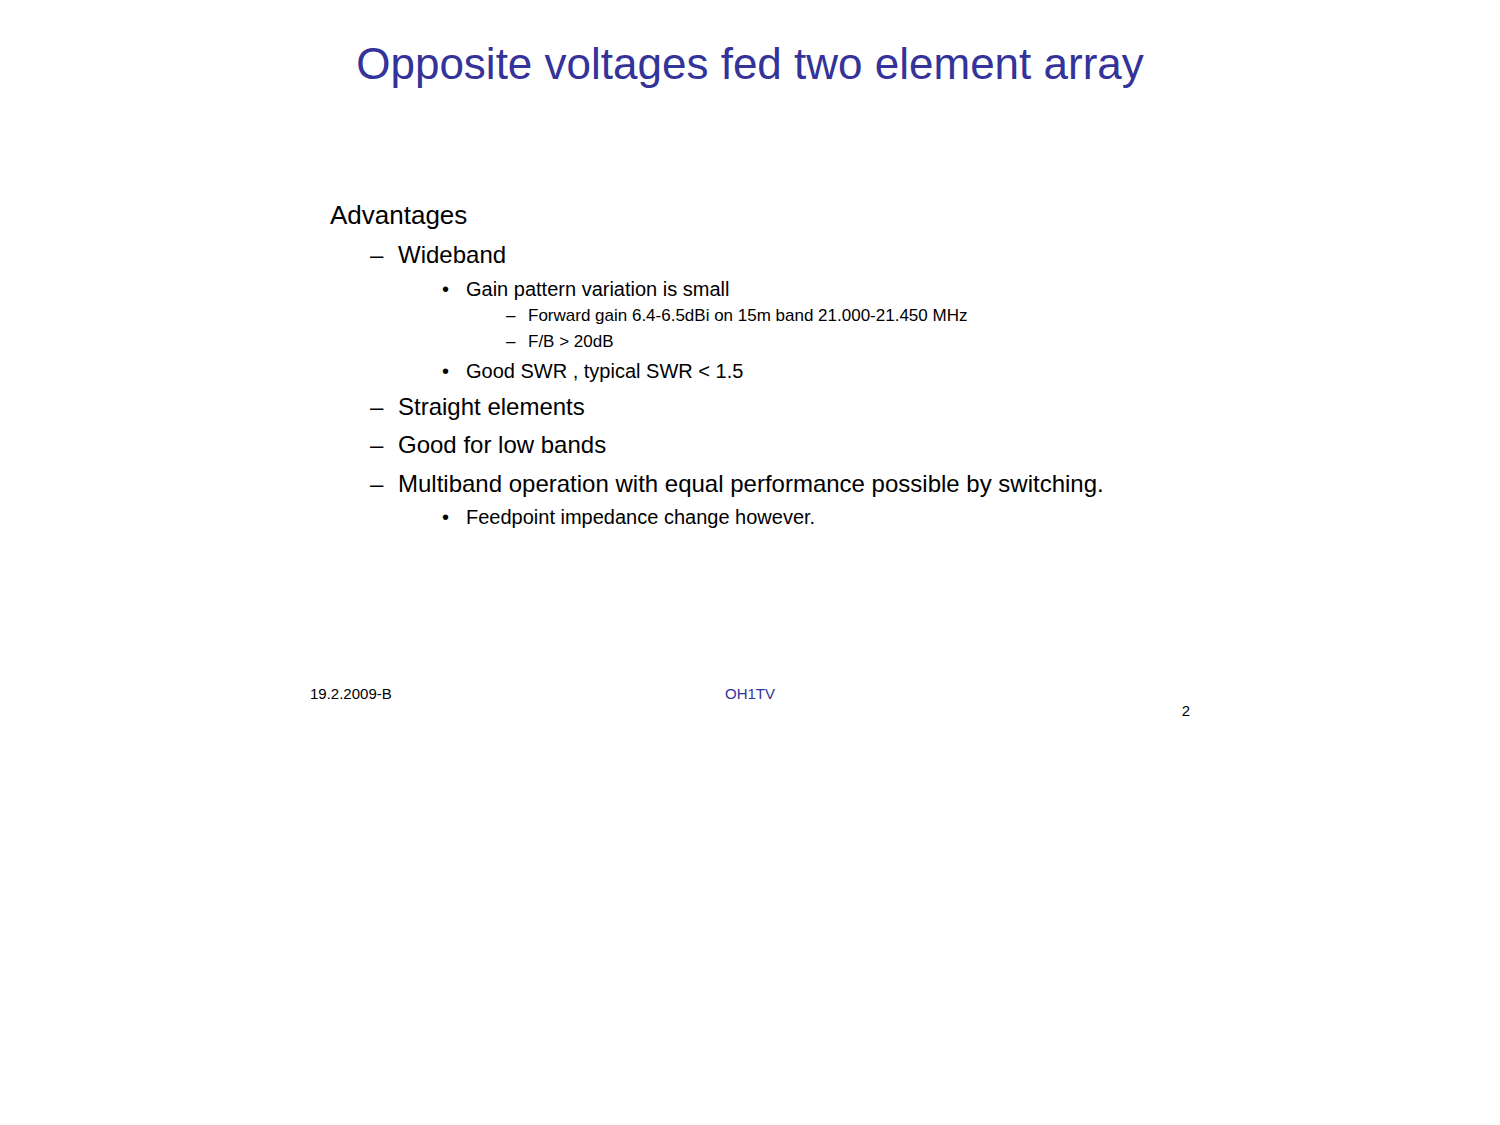Opposite voltages fed two element array
Advantages
Wideband
Gain pattern variation is small
Forward gain 6.4-6.5dBi on 15m band 21.000-21.450 MHz
F/B > 20dB
Good SWR , typical SWR < 1.5
Straight elements
Good for low bands
Multiband operation with equal performance possible by switching.
Feedpoint impedance change however.
19.2.2009-B
OH1TV
2